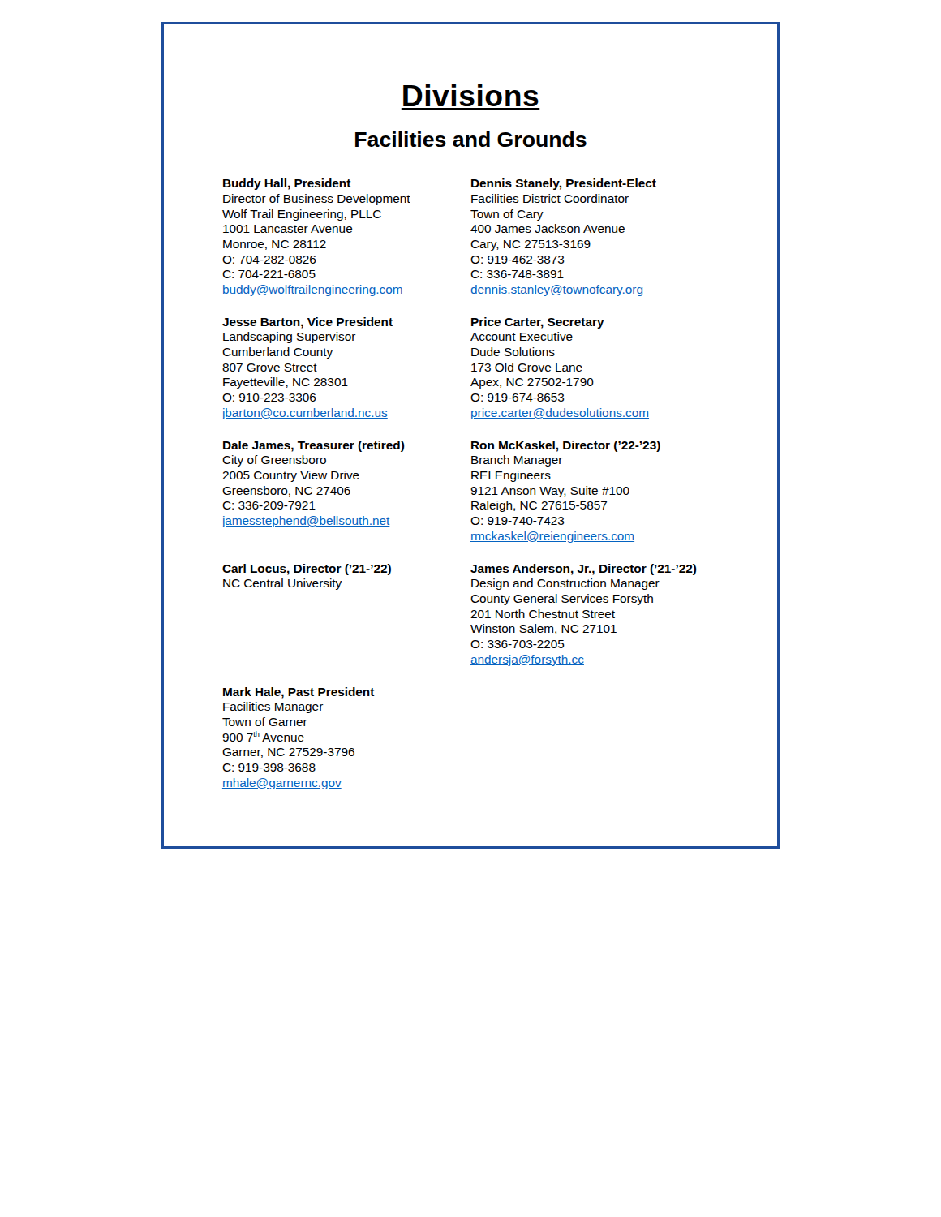Divisions
Facilities and Grounds
| Buddy Hall, President Director of Business Development Wolf Trail Engineering, PLLC 1001 Lancaster Avenue Monroe, NC 28112 O: 704-282-0826 C: 704-221-6805 buddy@wolftrailengineering.com | Dennis Stanely, President-Elect Facilities District Coordinator Town of Cary 400 James Jackson Avenue Cary, NC 27513-3169 O: 919-462-3873 C: 336-748-3891 dennis.stanley@townofcary.org |
| Jesse Barton, Vice President Landscaping Supervisor Cumberland County 807 Grove Street Fayetteville, NC 28301 O: 910-223-3306 jbarton@co.cumberland.nc.us | Price Carter, Secretary Account Executive Dude Solutions 173 Old Grove Lane Apex, NC 27502-1790 O: 919-674-8653 price.carter@dudesolutions.com |
| Dale James, Treasurer (retired) City of Greensboro 2005 Country View Drive Greensboro, NC 27406 C: 336-209-7921 jamesstephend@bellsouth.net | Ron McKaskel, Director (’22-’23) Branch Manager REI Engineers 9121 Anson Way, Suite #100 Raleigh, NC 27615-5857 O: 919-740-7423 rmckaskel@reiengineers.com |
| Carl Locus, Director (’21-’22) NC Central University | James Anderson, Jr., Director (’21-’22) Design and Construction Manager County General Services Forsyth 201 North Chestnut Street Winston Salem, NC 27101 O: 336-703-2205 andersja@forsyth.cc |
| Mark Hale, Past President Facilities Manager Town of Garner 900 7 th Avenue Garner, NC 27529-3796 C: 919-398-3688 mhale@garnernc.gov | |